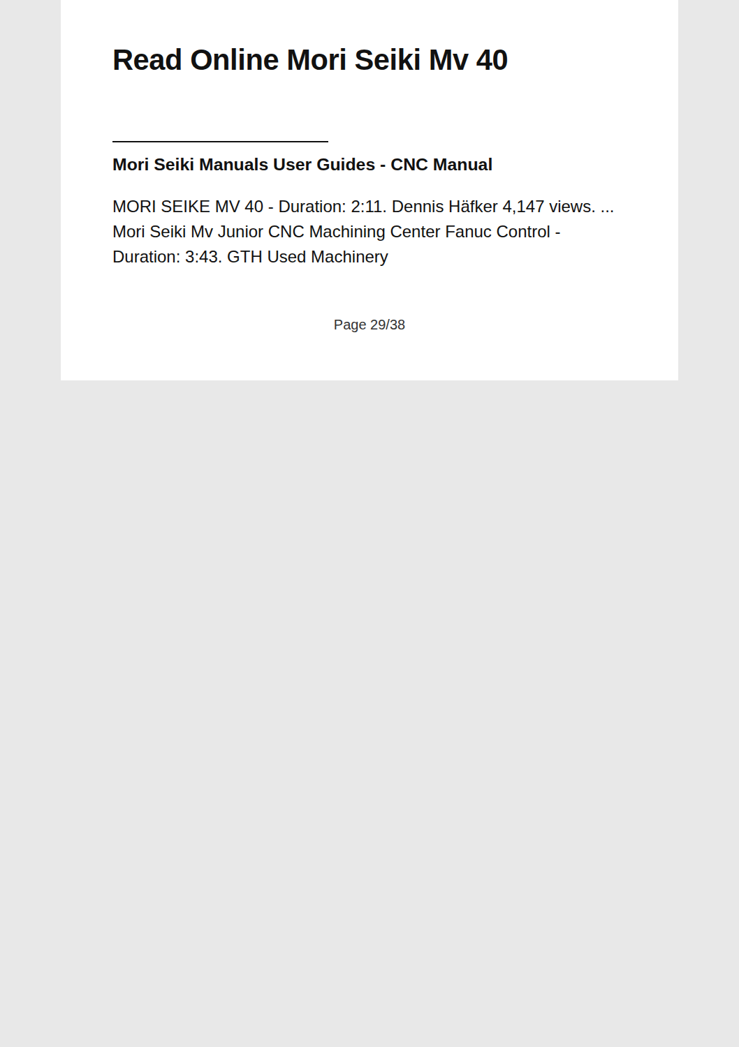Read Online Mori Seiki Mv 40
Mori Seiki Manuals User Guides - CNC Manual
MORI SEIKE MV 40 - Duration: 2:11. Dennis Häfker 4,147 views. ... Mori Seiki Mv Junior CNC Machining Center Fanuc Control - Duration: 3:43. GTH Used Machinery
Page 29/38